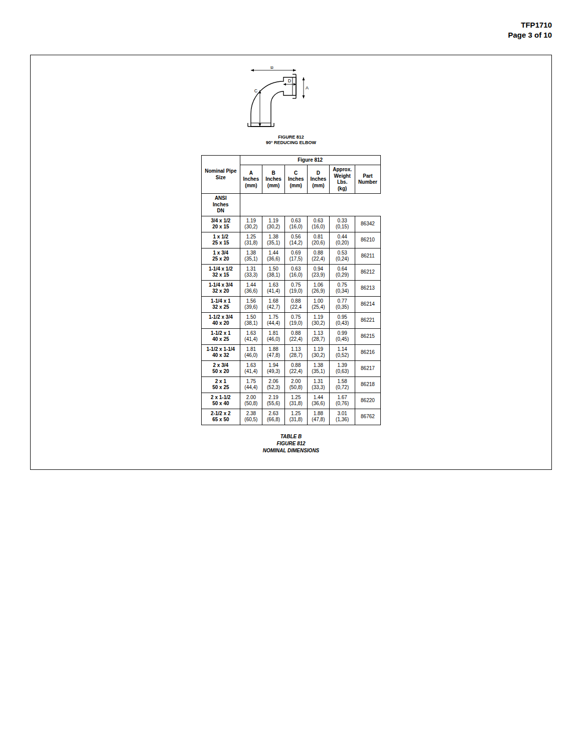TFP1710
Page 3 of 10
B A D C
FIGURE 812
90° REDUCING ELBOW
| Nominal Pipe Size | Figure 812 |
| --- | --- |
| A Inches (mm) | B Inches (mm) | C Inches (mm) | D Inches (mm) | Approx. Weight Lbs. (kg) | Part Number |
| ANSI Inches DN | |
| 3/4 x 1/2 20 x 15 | 1.19 (30,2) | 1.19 (30,2) | 0.63 (16,0) | 0.63 (16,0) | 0.33 (0,15) | 86342 |
| 1 x 1/2 25 x 15 | 1.25 (31,8) | 1.38 (35,1) | 0.56 (14,2) | 0.81 (20,6) | 0.44 (0,20) | 86210 |
| 1 x 3/4 25 x 20 | 1.38 (35,1) | 1.44 (36,6) | 0.69 (17,5) | 0.88 (22,4) | 0.53 (0,24) | 86211 |
| 1-1/4 x 1/2 32 x 15 | 1.31 (33,3) | 1.50 (38,1) | 0.63 (16,0) | 0.94 (23,9) | 0.64 (0,29) | 86212 |
| 1-1/4 x 3/4 32 x 20 | 1.44 (36,6) | 1.63 (41,4) | 0.75 (19,0) | 1.06 (26,9) | 0.75 (0,34) | 86213 |
| 1-1/4 x 1 32 x 25 | 1.56 (39,6) | 1.68 (42,7) | 0.88 (22,4 | 1.00 (25,4) | 0.77 (0,35) | 86214 |
| 1-1/2 x 3/4 40 x 20 | 1.50 (38,1) | 1.75 (44,4) | 0.75 (19,0) | 1.19 (30,2) | 0.95 (0,43) | 86221 |
| 1-1/2 x 1 40 x 25 | 1.63 (41,4) | 1.81 (46,0) | 0.88 (22,4) | 1.13 (28,7) | 0.99 (0,45) | 86215 |
| 1-1/2 x 1-1/4 40 x 32 | 1.81 (46,0) | 1.88 (47,8) | 1.13 (28,7) | 1.19 (30,2) | 1.14 (0,52) | 86216 |
| 2 x 3/4 50 x 20 | 1.63 (41,4) | 1.94 (49,3) | 0.88 (22,4) | 1.38 (35,1) | 1.39 (0,63) | 86217 |
| 2 x 1 50 x 25 | 1.75 (44,4) | 2.06 (52,3) | 2.00 (50,8) | 1.31 (33,3) | 1.58 (0,72) | 86218 |
| 2 x 1-1/2 50 x 40 | 2.00 (50,8) | 2.19 (55,6) | 1.25 (31,8) | 1.44 (36,6) | 1.67 (0,76) | 86220 |
| 2-1/2 x 2 65 x 50 | 2.38 (60,5) | 2.63 (66,8) | 1.25 (31,8) | 1.88 (47,8) | 3.01 (1,36) | 86762 |
TABLE B
FIGURE 812
NOMINAL DIMENSIONS